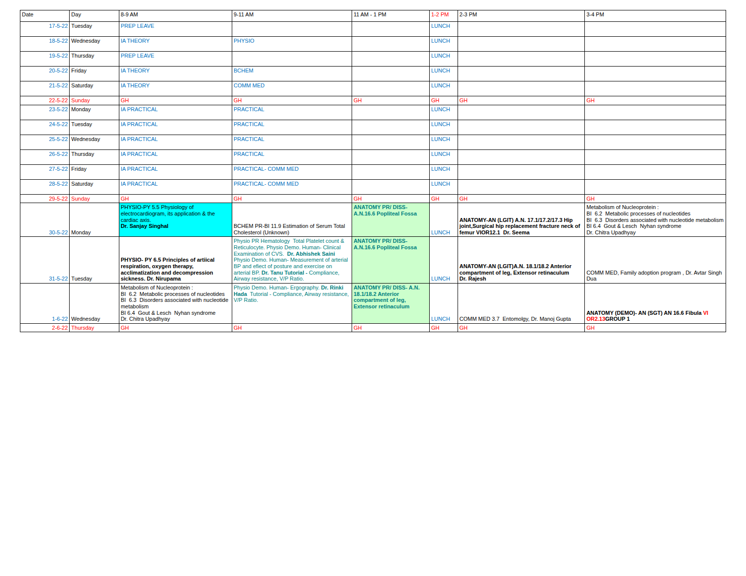| Date | Day | 8-9 AM | 9-11 AM | 11 AM - 1 PM | 1-2 PM | 2-3 PM | 3-4 PM |
| --- | --- | --- | --- | --- | --- | --- | --- |
| 17-5-22 | Tuesday | PREP LEAVE | | | LUNCH | | |
| 18-5-22 | Wednesday | IA THEORY | PHYSIO | | LUNCH | | |
| 19-5-22 | Thursday | PREP LEAVE | | | LUNCH | | |
| 20-5-22 | Friday | IA THEORY | BCHEM | | LUNCH | | |
| 21-5-22 | Saturday | IA THEORY | COMM MED | | LUNCH | | |
| 22-5-22 | Sunday | GH | GH | GH | GH | GH | GH |
| 23-5-22 | Monday | IA PRACTICAL | PRACTICAL | | LUNCH | | |
| 24-5-22 | Tuesday | IA PRACTICAL | PRACTICAL | | LUNCH | | |
| 25-5-22 | Wednesday | IA PRACTICAL | PRACTICAL | | LUNCH | | |
| 26-5-22 | Thursday | IA PRACTICAL | PRACTICAL | | LUNCH | | |
| 27-5-22 | Friday | IA PRACTICAL | PRACTICAL- COMM MED | | LUNCH | | |
| 28-5-22 | Saturday | IA PRACTICAL | PRACTICAL- COMM MED | | LUNCH | | |
| 29-5-22 | Sunday | GH | GH | GH | GH | GH | GH |
| 30-5-22 | Monday | PHYSIO-PY 5.5 Physiology of electrocardiogram, its application & the cardiac axis. Dr. Sanjay Singhal | BCHEM PR-BI 11.9 Estimation of Serum Total Cholesterol (Unknown) | ANATOMY PR/ DISS- A.N.16.6 Popliteal Fossa | LUNCH | ANATOMY-AN (LGIT) A.N. 17.1/17.2/17.3 Hip joint,Surgical hip replacement fracture neck of femur VIOR12.1 Dr. Seema | Metabolism of Nucleoprotein : BI 6.2 Metabolic processes of nucleotides BI 6.3 Disorders associated with nucleotide metabolism BI 6.4 Gout & Lesch Nyhan syndrome Dr. Chitra Upadhyay |
| 31-5-22 | Tuesday | PHYSIO- PY 6.5 Principles of artiical respiration, oxygen therapy, acclimatization and decompression sickness. Dr. Nirupama | Physio PR Hematology Total Platelet count & Reticulocyte. Physio Demo. Human- Clinical Examination of CVS. Dr. Abhishek Saini Physio Demo. Human- Measurement of arterial BP and efiect of posture and exercise on arterial BP. Dr. Tanu Tutorial - Compliance, Airway resistance, V/P Ratio. | ANATOMY PR/ DISS- A.N.16.6 Popliteal Fossa | LUNCH | ANATOMY-AN (LGIT)A.N. 18.1/18.2 Anterior compartment of leg, Extensor retinaculum Dr. Rajesh | COMM MED, Family adoption program , Dr. Avtar Singh Dua |
| 1-6-22 | Wednesday | Metabolism of Nucleoprotein : BI 6.2 Metabolic processes of nucleotides BI 6.3 Disorders associated with nucleotide metabolism BI 6.4 Gout & Lesch Nyhan syndrome Dr. Chitra Upadhyay | Physio Demo. Human- Ergography. Dr. Rinki Hada Tutorial - Compliance, Airway resistance, V/P Ratio. | ANATOMY PR/ DISS- A.N. 18.1/18.2 Anterior compartment of leg, Extensor retinaculum | LUNCH | COMM MED 3.7 Entomolgy, Dr. Manoj Gupta | ANATOMY (DEMO)- AN (SGT) AN 16.6 Fibula VI OR2.13 GROUP 1 |
| 2-6-22 | Thursday | GH | GH | GH | GH | GH | GH |